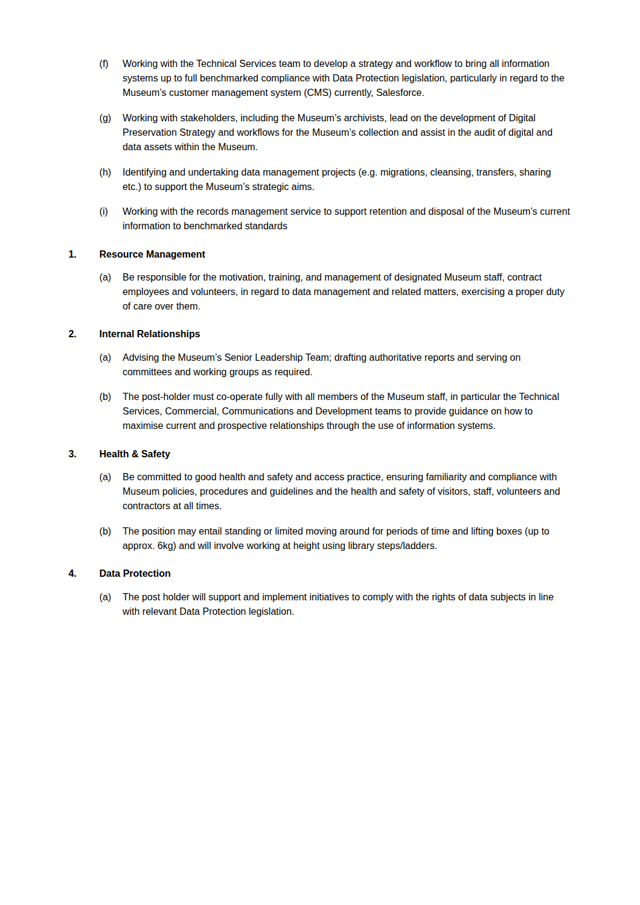(f) Working with the Technical Services team to develop a strategy and workflow to bring all information systems up to full benchmarked compliance with Data Protection legislation, particularly in regard to the Museum’s customer management system (CMS) currently, Salesforce.
(g) Working with stakeholders, including the Museum’s archivists, lead on the development of Digital Preservation Strategy and workflows for the Museum’s collection and assist in the audit of digital and data assets within the Museum.
(h) Identifying and undertaking data management projects (e.g. migrations, cleansing, transfers, sharing etc.) to support the Museum’s strategic aims.
(i) Working with the records management service to support retention and disposal of the Museum’s current information to benchmarked standards
Resource Management
(a) Be responsible for the motivation, training, and management of designated Museum staff, contract employees and volunteers, in regard to data management and related matters, exercising a proper duty of care over them.
Internal Relationships
(a) Advising the Museum’s Senior Leadership Team; drafting authoritative reports and serving on committees and working groups as required.
(b) The post-holder must co-operate fully with all members of the Museum staff, in particular the Technical Services, Commercial, Communications and Development teams to provide guidance on how to maximise current and prospective relationships through the use of information systems.
Health & Safety
(a) Be committed to good health and safety and access practice, ensuring familiarity and compliance with Museum policies, procedures and guidelines and the health and safety of visitors, staff, volunteers and contractors at all times.
(b) The position may entail standing or limited moving around for periods of time and lifting boxes (up to approx. 6kg) and will involve working at height using library steps/ladders.
Data Protection
(a) The post holder will support and implement initiatives to comply with the rights of data subjects in line with relevant Data Protection legislation.